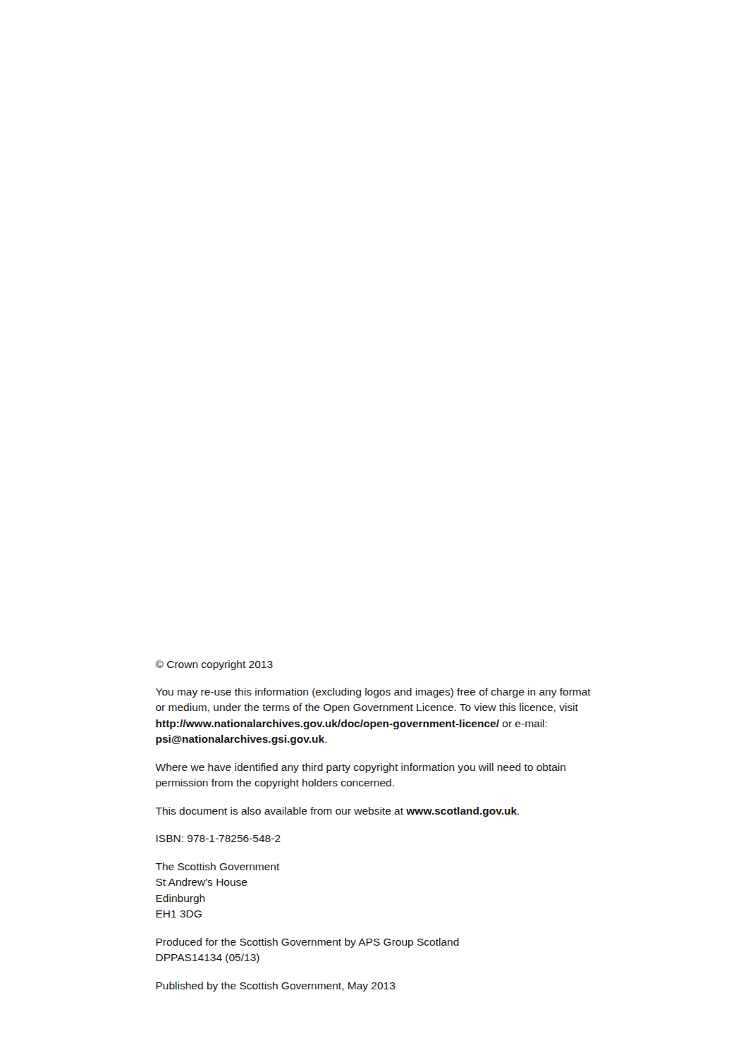© Crown copyright 2013
You may re-use this information (excluding logos and images) free of charge in any format or medium, under the terms of the Open Government Licence. To view this licence, visit http://www.nationalarchives.gov.uk/doc/open-government-licence/ or e-mail: psi@nationalarchives.gsi.gov.uk.
Where we have identified any third party copyright information you will need to obtain permission from the copyright holders concerned.
This document is also available from our website at www.scotland.gov.uk.
ISBN: 978-1-78256-548-2
The Scottish Government St Andrew's House Edinburgh EH1 3DG
Produced for the Scottish Government by APS Group Scotland
DPPAS14134 (05/13)
Published by the Scottish Government, May 2013